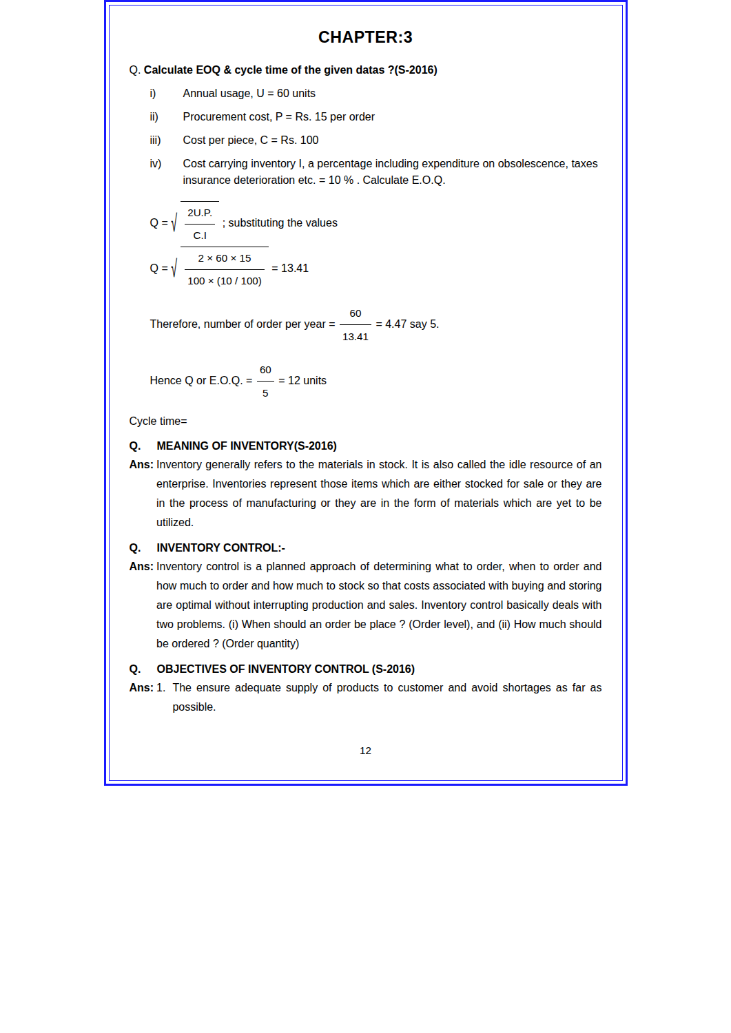CHAPTER:3
Q. Calculate EOQ & cycle time of the given datas ?(S-2016)
i) Annual usage, U = 60 units
ii) Procurement cost, P = Rs. 15 per order
iii) Cost per piece, C = Rs. 100
iv) Cost carrying inventory I, a percentage including expenditure on obsolescence, taxes insurance deterioration etc. = 10 % . Calculate E.O.Q.
Q = 2U.P. C.I ; substituting the values
Q = 2 × 60 × 15100 × (10 / 100) = 13.41
Therefore, number of order per year = 6013.41 = 4.47 say 5.
Hence Q or E.O.Q. = 605 = 12 units
Cycle time=
Q. MEANING OF INVENTORY(S-2016)
Ans: Inventory generally refers to the materials in stock. It is also called the idle resource of an enterprise. Inventories represent those items which are either stocked for sale or they are in the process of manufacturing or they are in the form of materials which are yet to be utilized.
Q. INVENTORY CONTROL:-
Ans: Inventory control is a planned approach of determining what to order, when to order and how much to order and how much to stock so that costs associated with buying and storing are optimal without interrupting production and sales. Inventory control basically deals with two problems. (i) When should an order be place ? (Order level), and (ii) How much should be ordered ? (Order quantity)
Q. OBJECTIVES OF INVENTORY CONTROL (S-2016)
Ans:
1. The ensure adequate supply of products to customer and avoid shortages as far as possible.
12